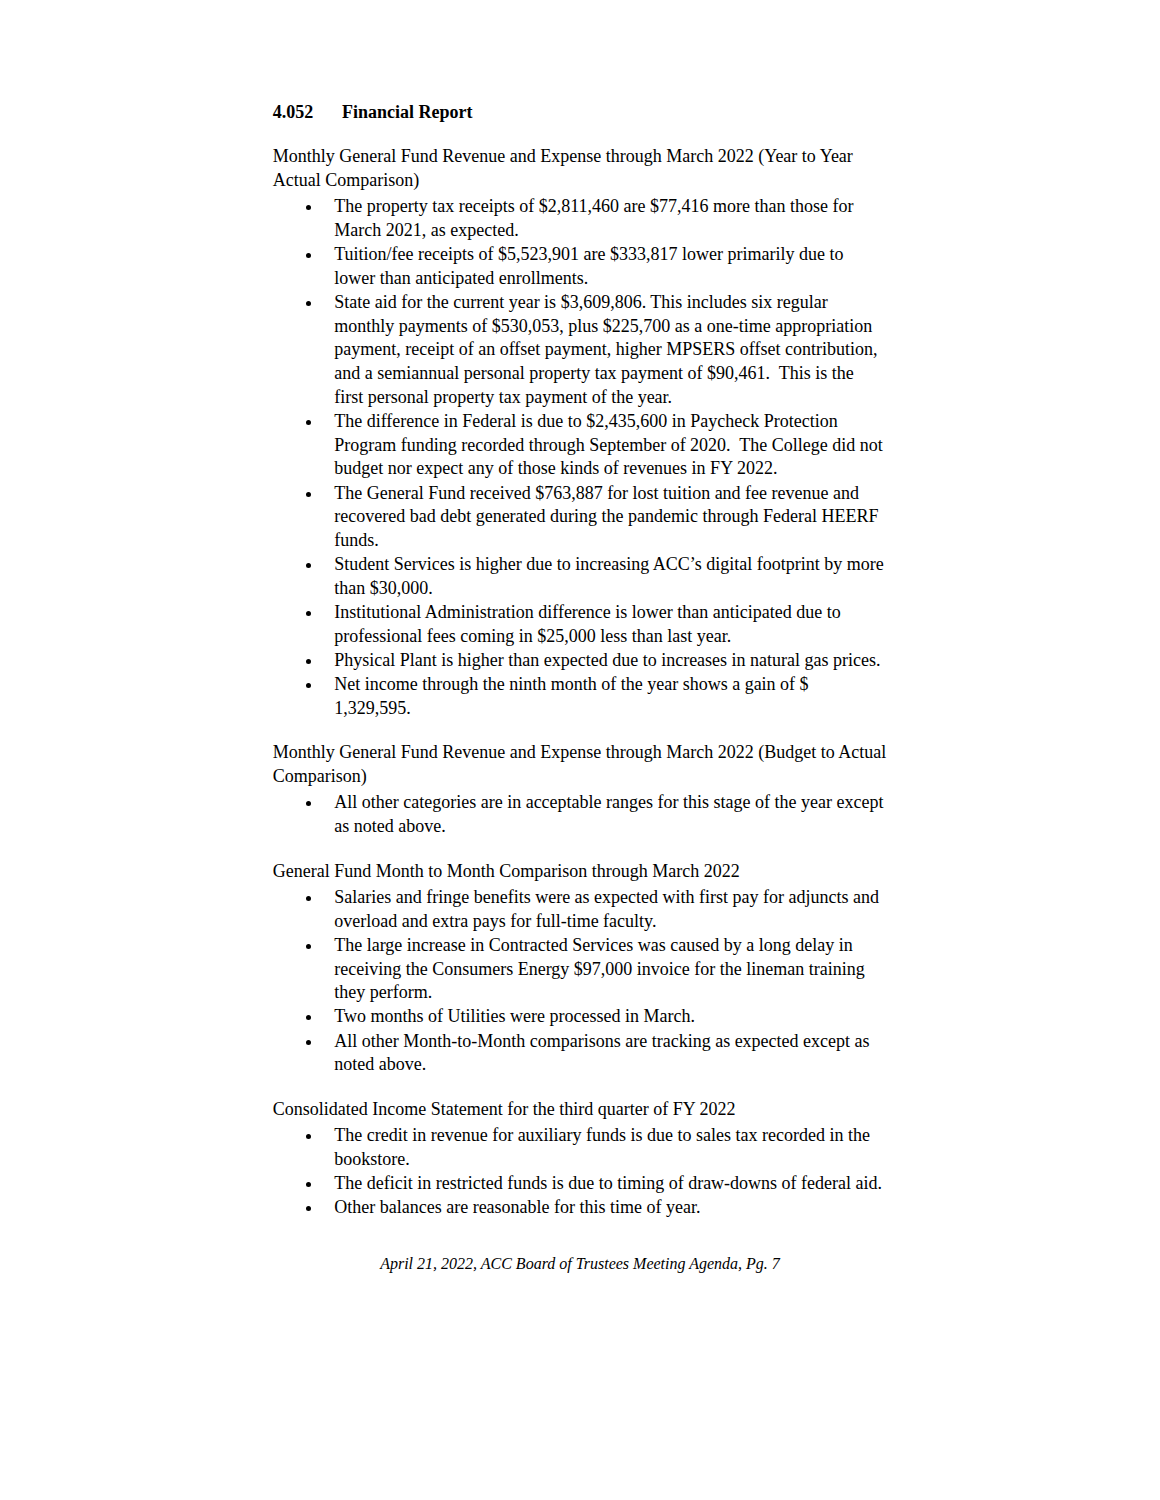4.052 Financial Report
Monthly General Fund Revenue and Expense through March 2022 (Year to Year Actual Comparison)
The property tax receipts of $2,811,460 are $77,416 more than those for March 2021, as expected.
Tuition/fee receipts of $5,523,901 are $333,817 lower primarily due to lower than anticipated enrollments.
State aid for the current year is $3,609,806. This includes six regular monthly payments of $530,053, plus $225,700 as a one-time appropriation payment, receipt of an offset payment, higher MPSERS offset contribution, and a semiannual personal property tax payment of $90,461. This is the first personal property tax payment of the year.
The difference in Federal is due to $2,435,600 in Paycheck Protection Program funding recorded through September of 2020. The College did not budget nor expect any of those kinds of revenues in FY 2022.
The General Fund received $763,887 for lost tuition and fee revenue and recovered bad debt generated during the pandemic through Federal HEERF funds.
Student Services is higher due to increasing ACC’s digital footprint by more than $30,000.
Institutional Administration difference is lower than anticipated due to professional fees coming in $25,000 less than last year.
Physical Plant is higher than expected due to increases in natural gas prices.
Net income through the ninth month of the year shows a gain of $ 1,329,595.
Monthly General Fund Revenue and Expense through March 2022 (Budget to Actual Comparison)
All other categories are in acceptable ranges for this stage of the year except as noted above.
General Fund Month to Month Comparison through March 2022
Salaries and fringe benefits were as expected with first pay for adjuncts and overload and extra pays for full-time faculty.
The large increase in Contracted Services was caused by a long delay in receiving the Consumers Energy $97,000 invoice for the lineman training they perform.
Two months of Utilities were processed in March.
All other Month-to-Month comparisons are tracking as expected except as noted above.
Consolidated Income Statement for the third quarter of FY 2022
The credit in revenue for auxiliary funds is due to sales tax recorded in the bookstore.
The deficit in restricted funds is due to timing of draw-downs of federal aid.
Other balances are reasonable for this time of year.
April 21, 2022, ACC Board of Trustees Meeting Agenda, Pg. 7